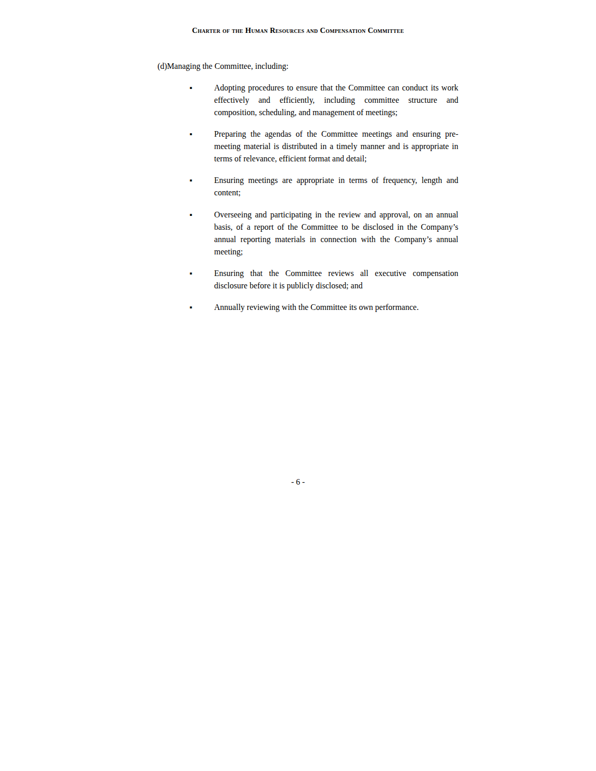Charter of the Human Resources and Compensation Committee
(d)
Managing the Committee, including:
Adopting procedures to ensure that the Committee can conduct its work effectively and efficiently, including committee structure and composition, scheduling, and management of meetings;
Preparing the agendas of the Committee meetings and ensuring pre-meeting material is distributed in a timely manner and is appropriate in terms of relevance, efficient format and detail;
Ensuring meetings are appropriate in terms of frequency, length and content;
Overseeing and participating in the review and approval, on an annual basis, of a report of the Committee to be disclosed in the Company’s annual reporting materials in connection with the Company’s annual meeting;
Ensuring that the Committee reviews all executive compensation disclosure before it is publicly disclosed; and
Annually reviewing with the Committee its own performance.
- 6 -